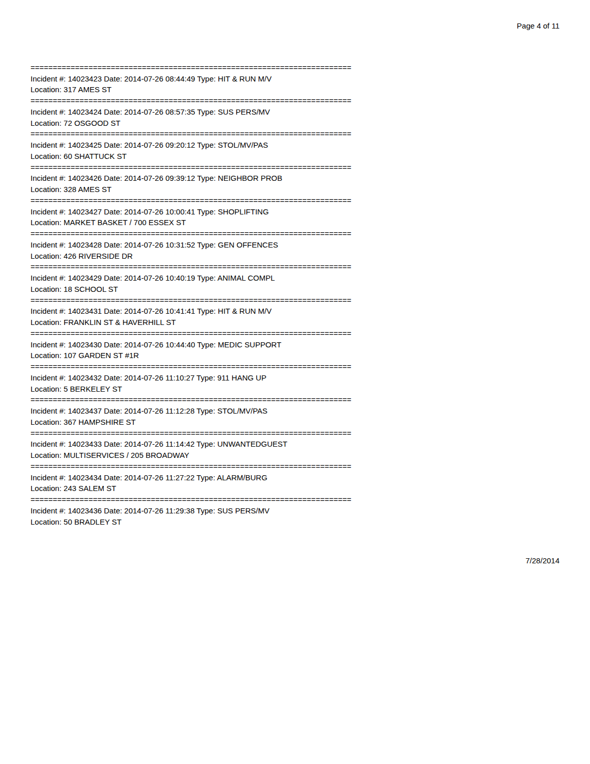Page 4 of 11
========================================================================
Incident #: 14023423 Date: 2014-07-26 08:44:49 Type: HIT & RUN M/V
Location: 317 AMES ST
========================================================================
Incident #: 14023424 Date: 2014-07-26 08:57:35 Type: SUS PERS/MV
Location: 72 OSGOOD ST
========================================================================
Incident #: 14023425 Date: 2014-07-26 09:20:12 Type: STOL/MV/PAS
Location: 60 SHATTUCK ST
========================================================================
Incident #: 14023426 Date: 2014-07-26 09:39:12 Type: NEIGHBOR PROB
Location: 328 AMES ST
========================================================================
Incident #: 14023427 Date: 2014-07-26 10:00:41 Type: SHOPLIFTING
Location: MARKET BASKET / 700 ESSEX ST
========================================================================
Incident #: 14023428 Date: 2014-07-26 10:31:52 Type: GEN OFFENCES
Location: 426 RIVERSIDE DR
========================================================================
Incident #: 14023429 Date: 2014-07-26 10:40:19 Type: ANIMAL COMPL
Location: 18 SCHOOL ST
========================================================================
Incident #: 14023431 Date: 2014-07-26 10:41:41 Type: HIT & RUN M/V
Location: FRANKLIN ST & HAVERHILL ST
========================================================================
Incident #: 14023430 Date: 2014-07-26 10:44:40 Type: MEDIC SUPPORT
Location: 107 GARDEN ST #1R
========================================================================
Incident #: 14023432 Date: 2014-07-26 11:10:27 Type: 911 HANG UP
Location: 5 BERKELEY ST
========================================================================
Incident #: 14023437 Date: 2014-07-26 11:12:28 Type: STOL/MV/PAS
Location: 367 HAMPSHIRE ST
========================================================================
Incident #: 14023433 Date: 2014-07-26 11:14:42 Type: UNWANTEDGUEST
Location: MULTISERVICES / 205 BROADWAY
========================================================================
Incident #: 14023434 Date: 2014-07-26 11:27:22 Type: ALARM/BURG
Location: 243 SALEM ST
========================================================================
Incident #: 14023436 Date: 2014-07-26 11:29:38 Type: SUS PERS/MV
Location: 50 BRADLEY ST
7/28/2014